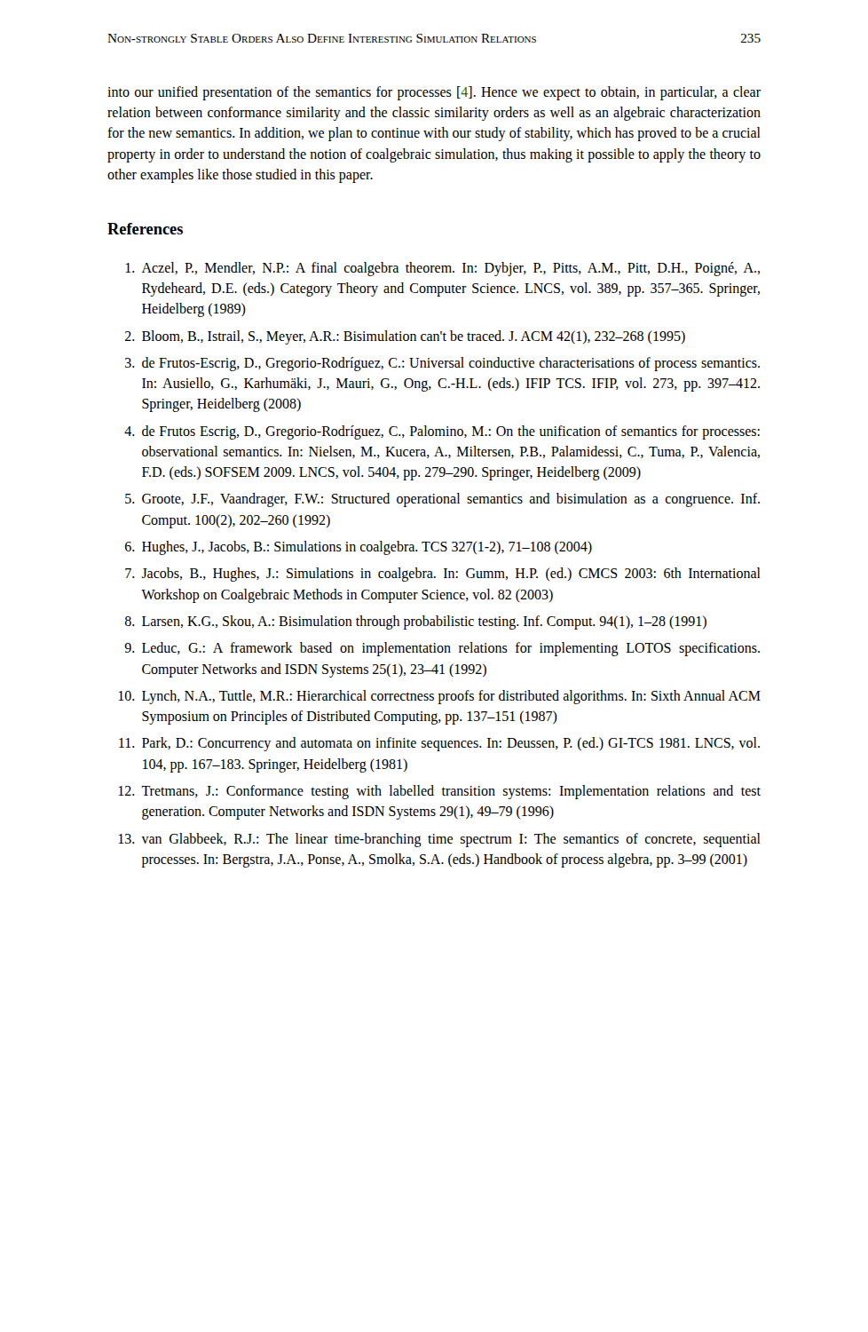Non-strongly Stable Orders Also Define Interesting Simulation Relations 235
into our unified presentation of the semantics for processes [4]. Hence we expect to obtain, in particular, a clear relation between conformance similarity and the classic similarity orders as well as an algebraic characterization for the new semantics. In addition, we plan to continue with our study of stability, which has proved to be a crucial property in order to understand the notion of coalgebraic simulation, thus making it possible to apply the theory to other examples like those studied in this paper.
References
Aczel, P., Mendler, N.P.: A final coalgebra theorem. In: Dybjer, P., Pitts, A.M., Pitt, D.H., Poigné, A., Rydeheard, D.E. (eds.) Category Theory and Computer Science. LNCS, vol. 389, pp. 357–365. Springer, Heidelberg (1989)
Bloom, B., Istrail, S., Meyer, A.R.: Bisimulation can't be traced. J. ACM 42(1), 232–268 (1995)
de Frutos-Escrig, D., Gregorio-Rodríguez, C.: Universal coinductive characterisations of process semantics. In: Ausiello, G., Karhumäki, J., Mauri, G., Ong, C.-H.L. (eds.) IFIP TCS. IFIP, vol. 273, pp. 397–412. Springer, Heidelberg (2008)
de Frutos Escrig, D., Gregorio-Rodríguez, C., Palomino, M.: On the unification of semantics for processes: observational semantics. In: Nielsen, M., Kucera, A., Miltersen, P.B., Palamidessi, C., Tuma, P., Valencia, F.D. (eds.) SOFSEM 2009. LNCS, vol. 5404, pp. 279–290. Springer, Heidelberg (2009)
Groote, J.F., Vaandrager, F.W.: Structured operational semantics and bisimulation as a congruence. Inf. Comput. 100(2), 202–260 (1992)
Hughes, J., Jacobs, B.: Simulations in coalgebra. TCS 327(1-2), 71–108 (2004)
Jacobs, B., Hughes, J.: Simulations in coalgebra. In: Gumm, H.P. (ed.) CMCS 2003: 6th International Workshop on Coalgebraic Methods in Computer Science, vol. 82 (2003)
Larsen, K.G., Skou, A.: Bisimulation through probabilistic testing. Inf. Comput. 94(1), 1–28 (1991)
Leduc, G.: A framework based on implementation relations for implementing LOTOS specifications. Computer Networks and ISDN Systems 25(1), 23–41 (1992)
Lynch, N.A., Tuttle, M.R.: Hierarchical correctness proofs for distributed algorithms. In: Sixth Annual ACM Symposium on Principles of Distributed Computing, pp. 137–151 (1987)
Park, D.: Concurrency and automata on infinite sequences. In: Deussen, P. (ed.) GI-TCS 1981. LNCS, vol. 104, pp. 167–183. Springer, Heidelberg (1981)
Tretmans, J.: Conformance testing with labelled transition systems: Implementation relations and test generation. Computer Networks and ISDN Systems 29(1), 49–79 (1996)
van Glabbeek, R.J.: The linear time-branching time spectrum I: The semantics of concrete, sequential processes. In: Bergstra, J.A., Ponse, A., Smolka, S.A. (eds.) Handbook of process algebra, pp. 3–99 (2001)